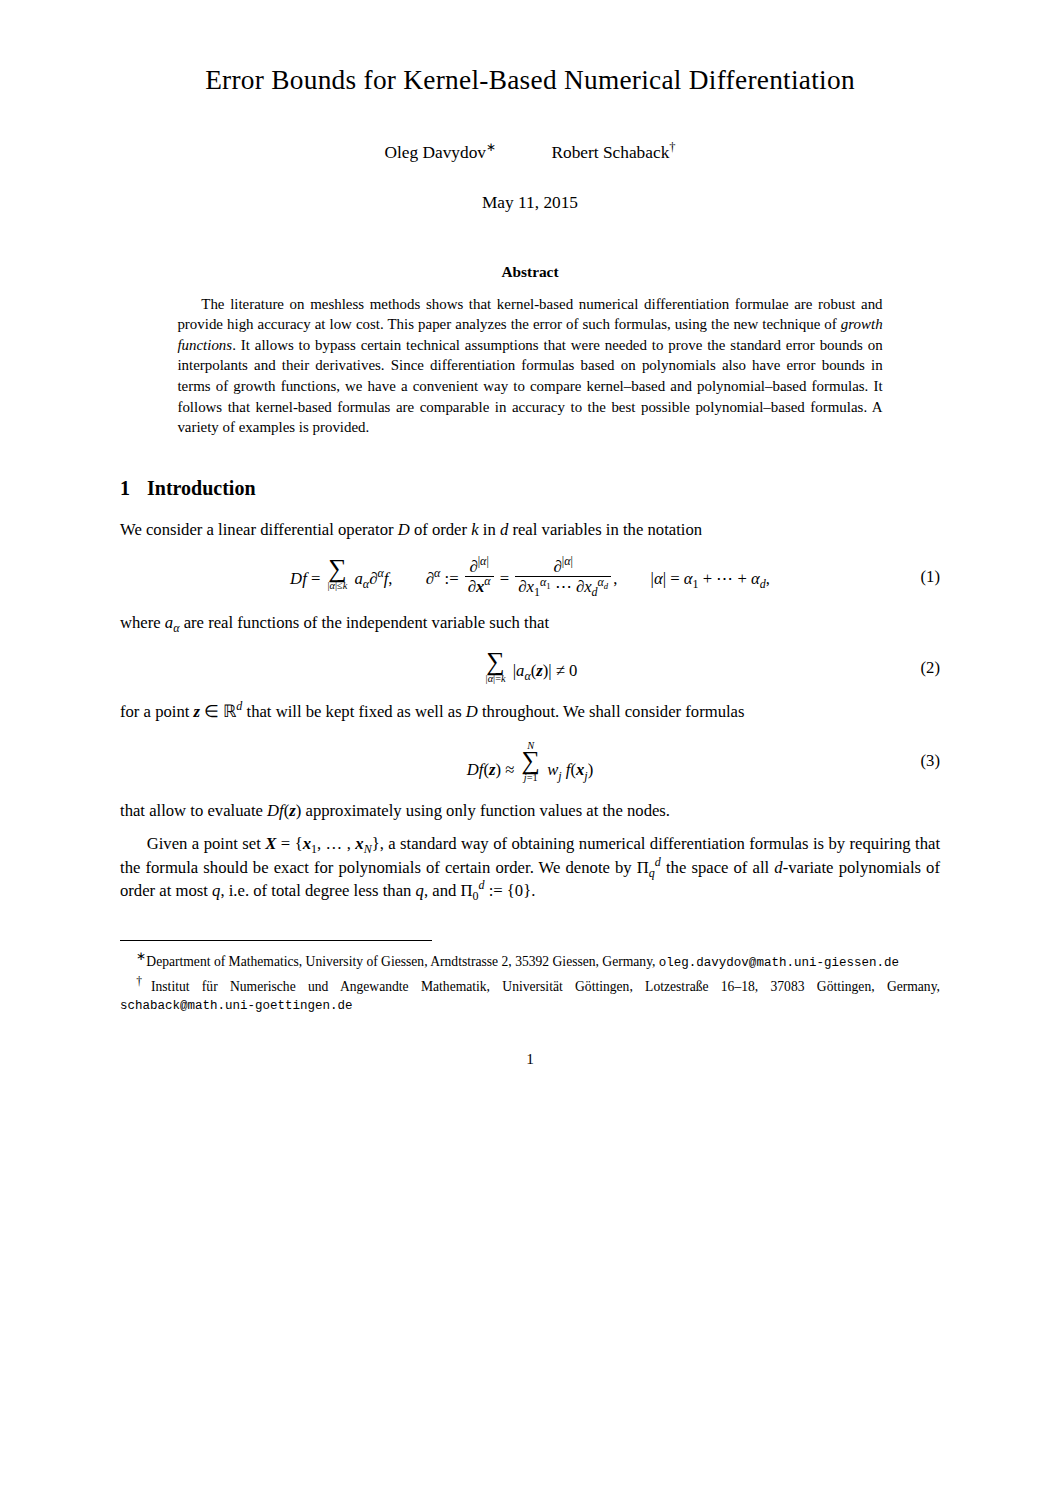Error Bounds for Kernel-Based Numerical Differentiation
Oleg Davydov∗ Robert Schaback†
May 11, 2015
Abstract
The literature on meshless methods shows that kernel-based numerical differentiation formulae are robust and provide high accuracy at low cost. This paper analyzes the error of such formulas, using the new technique of growth functions. It allows to bypass certain technical assumptions that were needed to prove the standard error bounds on interpolants and their derivatives. Since differentiation formulas based on polynomials also have error bounds in terms of growth functions, we have a convenient way to compare kernel–based and polynomial–based formulas. It follows that kernel-based formulas are comparable in accuracy to the best possible polynomial–based formulas. A variety of examples is provided.
1 Introduction
We consider a linear differential operator D of order k in d real variables in the notation
Df = ∑|α|≤k aα∂αf, ∂α := ∂|α|∂xα = ∂|α|∂x1α1 ⋯ ∂xdαd, |α| = α1 + ⋯ + αd, (1)
where aα are real functions of the independent variable such that
∑|α|=k |aα(z)| ≠ 0 (2)
for a point z ∈ ℝd that will be kept fixed as well as D throughout. We shall consider formulas
Df(z) ≈ N∑j=1 wj f(xj) (3)
that allow to evaluate Df(z) approximately using only function values at the nodes.
Given a point set X = {x1, … , xN}, a standard way of obtaining numerical differentiation formulas is by requiring that the formula should be exact for polynomials of certain order. We denote by Πqd the space of all d-variate polynomials of order at most q, i.e. of total degree less than q, and Π0d := {0}.
∗Department of Mathematics, University of Giessen, Arndtstrasse 2, 35392 Giessen, Germany, oleg.davydov@math.uni-giessen.de
†Institut für Numerische und Angewandte Mathematik, Universität Göttingen, Lotzestraße 16–18, 37083 Göttingen, Germany, schaback@math.uni-goettingen.de
1